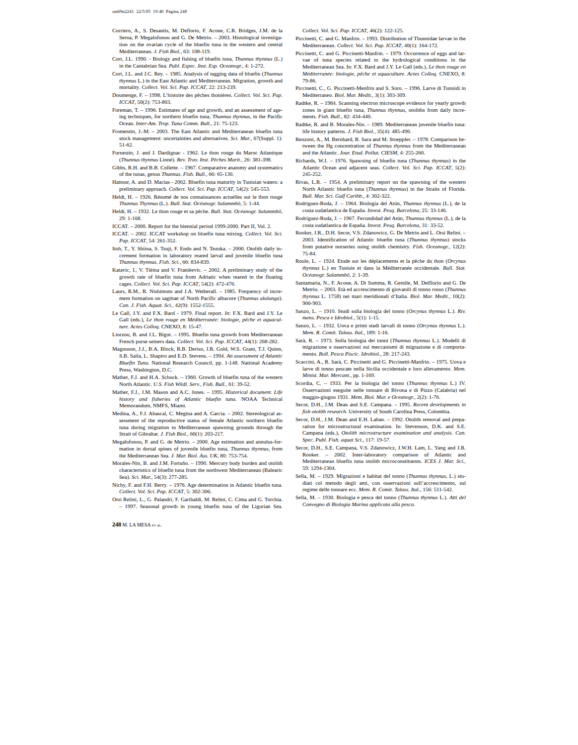sm69n2241 22/5/05 19:40 Página 248
Corriero, A., S. Desantis, M. Deflorio, F. Acone, C.R. Bridges, J.M. de la Serna, P. Megalofonou and G. De Metrio. – 2003. Histological investigation on the ovarian cycle of the bluefin tuna in the western and central Mediterranean. J. Fish Biol., 63: 108-119.
Cort, J.L. 1990. - Biology and fishing of bluefin tuna, Thunnus thynnus (L.) in the Cantabrian Sea. Publ. Espec. Inst. Esp. Oceanogr., 4: 1-272.
Cort, J.L. and J.C. Rey. – 1985. Analysis of tagging data of bluefin (Thunnus thynnus L.) in the East Atlantic and Mediterranean. Migration, growth and mortality. Collect. Vol. Sci. Pap. ICCAT, 22: 213-239.
Doumenge, F. – 1998. L’histoire des pêches thonières. Collect. Vol. Sci. Pap. ICCAT, 50(2): 753-803.
Foreman, T. – 1996. Estimates of age and growth, and an assessment of ageing techniques, for northern bluefin tuna, Thunnus thynnus, in the Pacific Ocean. Inter-Am. Trop. Tuna Comm. Bull., 21: 75-123.
Fromentin, J.-M. – 2003. The East Atlantic and Mediterranean bluefin tuna stock management: uncertainties and alternatives. Sci. Mar., 67(Suppl. 1): 51-62.
Furnestin, J. and J. Dardignac - 1962. Le thon rouge du Maroc Atlantique (Thunnus thynnus Linné). Rev. Trav. Inst. Pêches Marit., 26: 381-398.
Gibbs, R.H. and B.B. Collette. – 1967. Comparative anatomy and systematics of the tunas, genus Thunnus. Fish. Bull., 66: 65-130.
Hattour, A. and D. Macías - 2002. Bluefin tuna maturity in Tunisian waters: a preliminary approach. Collect. Vol. Sci. Pap. ICCAT, 54(2): 545-553.
Heldt, H. – 1926. Résumé de nos connaissances actuelles sur le thon rouge Thunnus Thynnus (L.). Bull. Stat. Océanogr. Salammbô, 5: 1-44.
Heldt, H. – 1932. Le thon rouge et sa pêche. Bull. Stat. Océanogr. Salammbô, 29: 1-168.
ICCAT. – 2000. Report for the biennial period 1999-2000. Part II, Vol. 2.
ICCAT. – 2002. ICCAT workshop on bluefin tuna mixing. Collect. Vol. Sci. Pap. ICCAT, 54: 261-352.
Itoh, T., Y. Shiina, S. Tsuji, F. Endo and N. Tezuka. – 2000. Otolith daily increment formation in laboratory reared larval and juvenile bluefin tuna Thunnus thynnus. Fish. Sci., 66: 834-839.
Katavic, I., V. Tièina and V. Franièevic. – 2002. A preliminary study of the growth rate of bluefin tuna from Adriatic when reared in the floating cages. Collect. Vol. Sci. Pap. ICCAT, 54(2): 472-476.
Laurs, R.M., R. Nishimoto and J.A. Wetherall. – 1985. Frequency of increment formation on sagittae of North Pacific albacore (Thunnus alalunga). Can. J. Fish. Aquat. Sci., 42(9): 1552-1555.
Le Gall, J.Y. and F.X. Bard - 1979. Final report. In: F.X. Bard and J.Y. Le Gall (eds.), Le thon rouge en Méditerranée: biologie, pêche et aquaculture. Actes Colloq. CNEXO, 8: 15-47.
Liorzou, B. and J.L. Bigot. – 1995. Bluefin tuna growth from Mediterranean French purse seiners data. Collect. Vol. Sci. Pap. ICCAT, 44(1): 268-282.
Magnuson, J.J., B.A. Block, R.B. Deriso, J.R. Gold, W.S. Grant, T.J. Quinn, S.B. Saila, L. Shapiro and E.D. Stevens. – 1994. An assessment of Atlantic Bluefin Tuna. National Research Council, pp. 1-148. National Academy Press, Washington, D.C.
Mather, F.J. and H.A. Schuck. – 1960. Growth of bluefin tuna of the western North Atlantic. U.S. Fish Wildl. Serv., Fish. Bull., 61: 39-52.
Mather, F.J., J.M. Mason and A.C. Jones. – 1995. Historical document. Life history and fisheries of Atlantic bluefin tuna. NOAA Technical Memorandum, NMFS, Miami.
Medina, A., F.J. Abascal, C. Megina and A. Garcia. – 2002. Stereological assessment of the reproductive status of female Atlantic northern bluefin tuna during migration to Mediterranean spawning grounds through the Strait of Gibraltar. J. Fish Biol., 60(1): 203-217.
Megalofonou, P. and G. de Metrio. – 2000. Age estimation and annulus-formation in dorsal spines of juvenile bluefin tuna, Thunnus thynnus, from the Mediterranean Sea. J. Mar. Biol. Ass. UK, 80: 753-754.
Morales-Nin, B. and J.M. Fortuño. – 1990. Mercury body burden and otolith characteristics of bluefin tuna from the northwest Mediterranean (Balearic Sea). Sci. Mar., 54(3): 277-285.
Nichy, F. and F.H. Berry. – 1976. Age determination in Atlantic bluefin tuna. Collect. Vol. Sci. Pap. ICCAT, 5: 302-306.
Orsi Relini, L., G. Palandri, F. Garibaldi, M. Relini, C. Cima and G. Torchia. – 1997. Seasonal growth in young bluefin tuna of the Ligurian Sea. Collect. Vol. Sci. Pap. ICCAT, 46(2): 122-125.
Piccinetti, C. and G. Manfrin. – 1993. Distribution of Thunnidae larvae in the Mediterranean. Collect. Vol. Sci. Pap. ICCAT, 40(1): 164-172.
Piccinetti, C. and G. Piccinetti-Manfrin. – 1979. Occurrence of eggs and larvae of tuna species related to the hydrological conditions in the Mediterranean Sea. In: F.X. Bard and J.Y. Le Gall (eds.), Le thon rouge en Méditerranée: biologie, pêche et aquaculture. Actes Colloq. CNEXO, 8: 79-86.
Piccinetti, C., G. Piccinetti-Menfrin and S. Soro. – 1996. Larve di Tunnidi in Mediterraneo. Biol. Mar. Medit., 3(1): 303-309.
Radtke, R. – 1984. Scanning electron microscope evidence for yearly growth zones in giant bluefin tuna, Thunnus thynnus, otoliths from daily increments. Fish. Bull., 82: 434-440.
Radtke, R. and B. Morales-Nin. – 1989. Mediterranean juvenile bluefin tuna: life history patterns. J. Fish Biol., 35(4): 485-496.
Renzoni, A., M. Bernhard, R. Sara and M. Stoeppler. – 1978. Comparison between the Hg concentration of Thunnus thynnus from the Mediterranean and the Atlantic. Jour. Etud. Pollut. CIESM, 4: 255-260.
Richards, W.J. – 1976. Spawning of bluefin tuna (Thunnus thynnus) in the Atlantic Ocean and adjacent seas. Collect. Vol. Sci. Pap. ICCAT, 5(2): 245-252.
Rivas, L.R. – 1954. A preliminary report on the spawning of the western North Atlantic bluefin tuna (Thunnus thynnus) in the Straits of Florida. Bull. Mar. Sci. Gulf Caribb., 4: 302-322.
Rodriguez-Roda, J. – 1964. Biologia del Atún, Thunnus thynnus (L.), de la costa sudatlantica de España. Invest. Pesq. Barcelona, 25: 33-146.
Rodriguez-Roda, J. – 1967. Fecundidad del Atún, Thunnus thynnus (L.), de la costa sudatlantica de España. Invest. Pesq. Barcelona, 31: 33-52.
Rooker, J.R., D.H. Secor, V.S. Zdanowicz, G. De Metrio and L. Orsi Relini. – 2003. Identification of Atlantic bluefin tuna (Thunnus thynnus) stocks from putative nurseries using otolith chemistry. Fish. Oceanogr., 12(2): 75-84.
Roule, L. – 1924. Etude sur les déplacements et la pêche du thon (Orcynus thynnus L.) en Tunisie et dans la Méditerranée occidentale. Bull. Stat. Océanogr. Salammbô, 2: 1-39.
Santamaria, N., F. Acone, A. Di Summa, R. Gentile, M. Delflorio and G. De Metrio. – 2003. Età ed accrescimento di giovanili di tonno rosso (Thunnus thynnus L. 1758) nei mari meridionali d’Italia. Biol. Mar. Medit., 10(2): 900-903.
Sanzo, L. – 1910. Studi sulla biologia del tonno (Orcynus thynnus L.). Riv. mens. Pesca e Idrobiol., 5(1): 1-15.
Sanzo, L. – 1932. Uova e primi stadi larvali di tonno (Orcynus thynnus L.). Mem. R. Comit. Talass. Ital., 189: 1-16.
Sarà, R. – 1973. Sulla biologia dei tonni (Thunnus thynnus L.). Modelli di migrazione e osservazioni sui meccanismi di migrazione e di comportamento. Boll. Pesca Piscic. Idrobiol., 28: 217-243.
Scaccini, A., R. Sarà, C. Piccinetti and G. Piccinetti-Manfrin. – 1975. Uova e larve di tonno pescate nella Sicilia occidentale e loro allevamento. Mem. Minist. Mar. Mercant., pp. 1-169.
Scordia, C. – 1933. Per la biologia del tonno (Thunnus thynnus L.) IV. Osservazioni eseguite nelle tonnare di Bivona e di Pizzo (Calabria) nel maggio-giugno 1931. Mem. Biol. Mar. e Oceanogr., 2(2): 1-76.
Secor, D.H., J.M. Dean and S.E. Campana. – 1995. Recent developments in fish otolith research. University of South Carolina Press, Colombia.
Secor, D.H., J.M. Dean and E.H. Laban. – 1992. Otolith removal and preparation for microstructural examination. In: Stevenson, D.K. and S.E. Campana (eds.), Otolith microstructure examination and analysis. Can. Spec. Publ. Fish. aquat Sci., 117: 19-57.
Secor, D.H., S.E. Campana, V.S. Zdanowicz, J.W.H. Lam, L. Yang and J.R. Rooker. – 2002. Inter-laboratory comparison of Atlantic and Mediterranean bluefin tuna otolith microconstituents. ICES J. Mar. Sci., 59: 1294-1304.
Sella, M. – 1929. Migrazioni e habitat del tonno (Thunnus thynnus, L.) studiati col metodo degli ami, con osservazioni sull’accrescimento, sul regime delle tonnare ecc. Mem. R. Comit. Talass. Ital., 156: 511-542.
Sella, M. – 1930. Biologia e pesca del tonno (Thunnus thynnus L.). Atti del Convegno di Biologia Marina applicata alla pesca.
248 M. LA MESA et al.